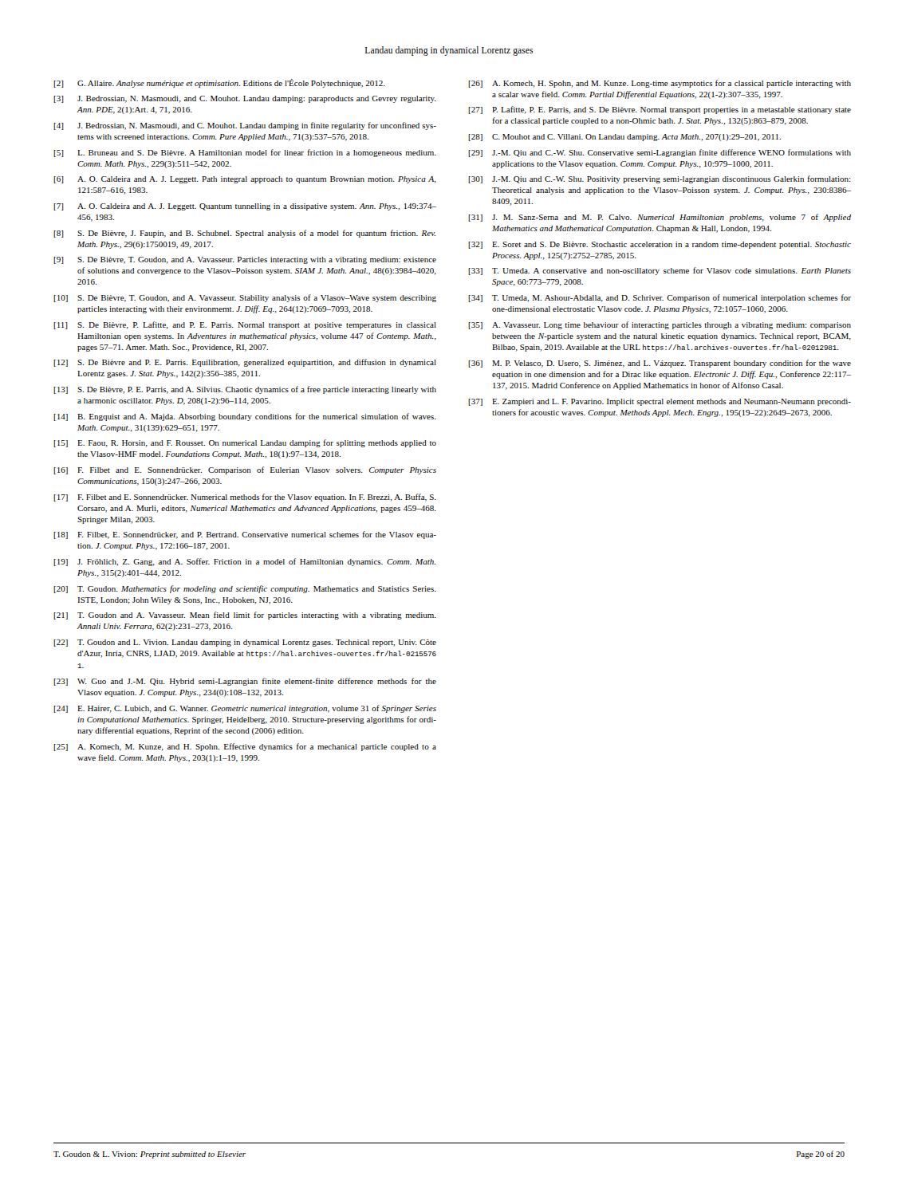Landau damping in dynamical Lorentz gases
[2] G. Allaire. Analyse numérique et optimisation. Editions de l'École Polytechnique, 2012.
[3] J. Bedrossian, N. Masmoudi, and C. Mouhot. Landau damping: paraproducts and Gevrey regularity. Ann. PDE, 2(1):Art. 4, 71, 2016.
[4] J. Bedrossian, N. Masmoudi, and C. Mouhot. Landau damping in finite regularity for unconfined systems with screened interactions. Comm. Pure Applied Math., 71(3):537–576, 2018.
[5] L. Bruneau and S. De Bièvre. A Hamiltonian model for linear friction in a homogeneous medium. Comm. Math. Phys., 229(3):511–542, 2002.
[6] A. O. Caldeira and A. J. Leggett. Path integral approach to quantum Brownian motion. Physica A, 121:587–616, 1983.
[7] A. O. Caldeira and A. J. Leggett. Quantum tunnelling in a dissipative system. Ann. Phys., 149:374–456, 1983.
[8] S. De Bièvre, J. Faupin, and B. Schubnel. Spectral analysis of a model for quantum friction. Rev. Math. Phys., 29(6):1750019, 49, 2017.
[9] S. De Bièvre, T. Goudon, and A. Vavasseur. Particles interacting with a vibrating medium: existence of solutions and convergence to the Vlasov–Poisson system. SIAM J. Math. Anal., 48(6):3984–4020, 2016.
[10] S. De Bièvre, T. Goudon, and A. Vavasseur. Stability analysis of a Vlasov–Wave system describing particles interacting with their environmemt. J. Diff. Eq., 264(12):7069–7093, 2018.
[11] S. De Bièvre, P. Lafitte, and P. E. Parris. Normal transport at positive temperatures in classical Hamiltonian open systems. In Adventures in mathematical physics, volume 447 of Contemp. Math., pages 57–71. Amer. Math. Soc., Providence, RI, 2007.
[12] S. De Bièvre and P. E. Parris. Equilibration, generalized equipartition, and diffusion in dynamical Lorentz gases. J. Stat. Phys., 142(2):356–385, 2011.
[13] S. De Bièvre, P. E. Parris, and A. Silvius. Chaotic dynamics of a free particle interacting linearly with a harmonic oscillator. Phys. D, 208(1-2):96–114, 2005.
[14] B. Engquist and A. Majda. Absorbing boundary conditions for the numerical simulation of waves. Math. Comput., 31(139):629–651, 1977.
[15] E. Faou, R. Horsin, and F. Rousset. On numerical Landau damping for splitting methods applied to the Vlasov-HMF model. Foundations Comput. Math., 18(1):97–134, 2018.
[16] F. Filbet and E. Sonnendrücker. Comparison of Eulerian Vlasov solvers. Computer Physics Communications, 150(3):247–266, 2003.
[17] F. Filbet and E. Sonnendrücker. Numerical methods for the Vlasov equation. In F. Brezzi, A. Buffa, S. Corsaro, and A. Murli, editors, Numerical Mathematics and Advanced Applications, pages 459–468. Springer Milan, 2003.
[18] F. Filbet, E. Sonnendrücker, and P. Bertrand. Conservative numerical schemes for the Vlasov equation. J. Comput. Phys., 172:166–187, 2001.
[19] J. Fröhlich, Z. Gang, and A. Soffer. Friction in a model of Hamiltonian dynamics. Comm. Math. Phys., 315(2):401–444, 2012.
[20] T. Goudon. Mathematics for modeling and scientific computing. Mathematics and Statistics Series. ISTE, London; John Wiley & Sons, Inc., Hoboken, NJ, 2016.
[21] T. Goudon and A. Vavasseur. Mean field limit for particles interacting with a vibrating medium. Annali Univ. Ferrara, 62(2):231–273, 2016.
[22] T. Goudon and L. Vivion. Landau damping in dynamical Lorentz gases. Technical report, Univ. Côte d'Azur, Inria, CNRS, LJAD, 2019. Available at https://hal.archives-ouvertes.fr/hal-02155761.
[23] W. Guo and J.-M. Qiu. Hybrid semi-Lagrangian finite element-finite difference methods for the Vlasov equation. J. Comput. Phys., 234(0):108–132, 2013.
[24] E. Hairer, C. Lubich, and G. Wanner. Geometric numerical integration, volume 31 of Springer Series in Computational Mathematics. Springer, Heidelberg, 2010. Structure-preserving algorithms for ordinary differential equations, Reprint of the second (2006) edition.
[25] A. Komech, M. Kunze, and H. Spohn. Effective dynamics for a mechanical particle coupled to a wave field. Comm. Math. Phys., 203(1):1–19, 1999.
[26] A. Komech, H. Spohn, and M. Kunze. Long-time asymptotics for a classical particle interacting with a scalar wave field. Comm. Partial Differential Equations, 22(1-2):307–335, 1997.
[27] P. Lafitte, P. E. Parris, and S. De Bièvre. Normal transport properties in a metastable stationary state for a classical particle coupled to a non-Ohmic bath. J. Stat. Phys., 132(5):863–879, 2008.
[28] C. Mouhot and C. Villani. On Landau damping. Acta Math., 207(1):29–201, 2011.
[29] J.-M. Qiu and C.-W. Shu. Conservative semi-Lagrangian finite difference WENO formulations with applications to the Vlasov equation. Comm. Comput. Phys., 10:979–1000, 2011.
[30] J.-M. Qiu and C.-W. Shu. Positivity preserving semi-lagrangian discontinuous Galerkin formulation: Theoretical analysis and application to the Vlasov–Poisson system. J. Comput. Phys., 230:8386–8409, 2011.
[31] J. M. Sanz-Serna and M. P. Calvo. Numerical Hamiltonian problems, volume 7 of Applied Mathematics and Mathematical Computation. Chapman & Hall, London, 1994.
[32] E. Soret and S. De Bièvre. Stochastic acceleration in a random time-dependent potential. Stochastic Process. Appl., 125(7):2752–2785, 2015.
[33] T. Umeda. A conservative and non-oscillatory scheme for Vlasov code simulations. Earth Planets Space, 60:773–779, 2008.
[34] T. Umeda, M. Ashour-Abdalla, and D. Schriver. Comparison of numerical interpolation schemes for one-dimensional electrostatic Vlasov code. J. Plasma Physics, 72:1057–1060, 2006.
[35] A. Vavasseur. Long time behaviour of interacting particles through a vibrating medium: comparison between the N-particle system and the natural kinetic equation dynamics. Technical report, BCAM, Bilbao, Spain, 2019. Available at the URL https://hal.archives-ouvertes.fr/hal-02012981.
[36] M. P. Velasco, D. Usero, S. Jiménez, and L. Vázquez. Transparent boundary condition for the wave equation in one dimension and for a Dirac like equation. Electronic J. Diff. Equ., Conference 22:117–137, 2015. Madrid Conference on Applied Mathematics in honor of Alfonso Casal.
[37] E. Zampieri and L. F. Pavarino. Implicit spectral element methods and Neumann-Neumann preconditioners for acoustic waves. Comput. Methods Appl. Mech. Engrg., 195(19–22):2649–2673, 2006.
T. Goudon & L. Vivion: Preprint submitted to Elsevier
Page 20 of 20